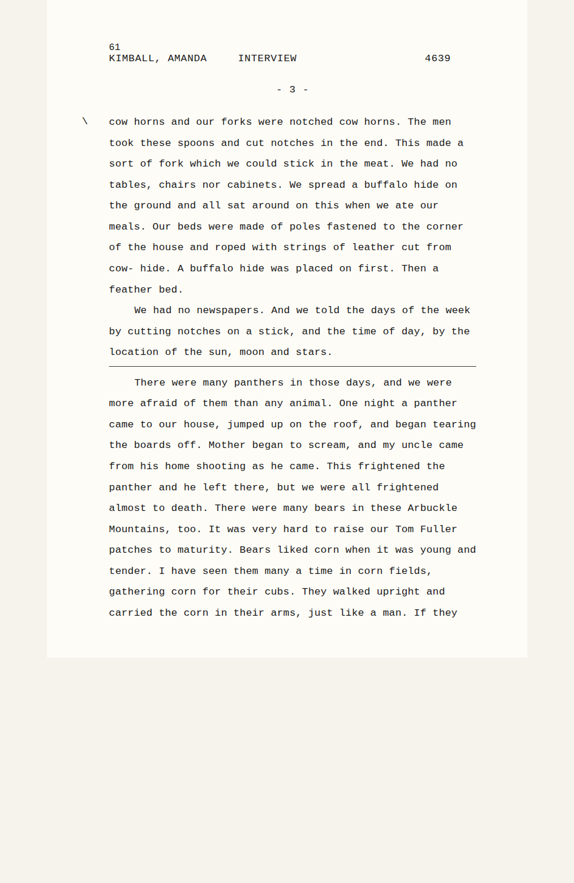61
KIMBALL, AMANDA INTERVIEW 4639
- 3 -
\
cow horns and our forks were notched cow horns. The men took these spoons and cut notches in the end. This made a sort of fork which we could stick in the meat. We had no tables, chairs nor cabinets. We spread a buffalo hide on the ground and all sat around on this when we ate our meals. Our beds were made of poles fastened to the corner of the house and roped with strings of leather cut from cow- hide. A buffalo hide was placed on first. Then a feather bed.
We had no newspapers. And we told the days of the week by cutting notches on a stick, and the time of day, by the location of the sun, moon and stars.
There were many panthers in those days, and we were more afraid of them than any animal. One night a panther came to our house, jumped up on the roof, and began tearing the boards off. Mother began to scream, and my uncle came from his home shooting as he came. This frightened the panther and he left there, but we were all frightened almost to death. There were many bears in these Arbuckle Mountains, too. It was very hard to raise our Tom Fuller patches to maturity. Bears liked corn when it was young and tender. I have seen them many a time in corn fields, gathering corn for their cubs. They walked upright and carried the corn in their arms, just like a man. If they